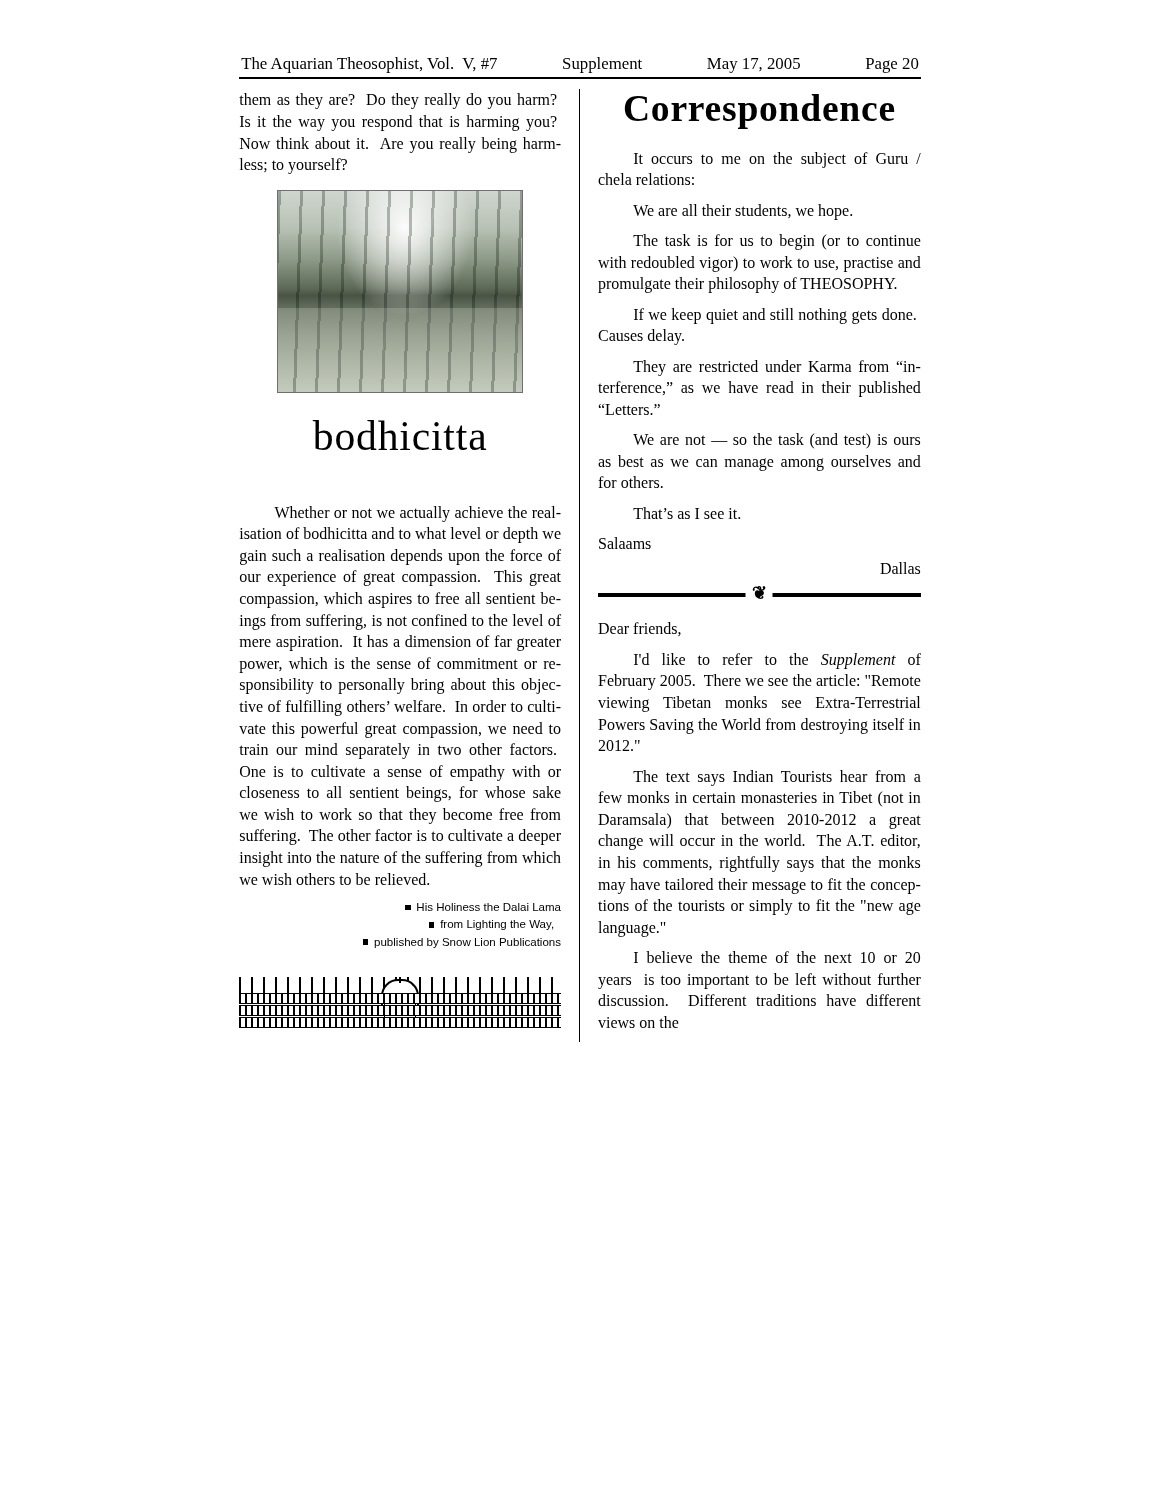The Aquarian Theosophist, Vol. V, #7 Supplement May 17, 2005 Page 20
them as they are? Do they really do you harm? Is it the way you respond that is harming you? Now think about it. Are you really being harmless; to yourself?
bodhicitta
Whether or not we actually achieve the realisation of bodhicitta and to what level or depth we gain such a realisation depends upon the force of our experience of great compassion. This great compassion, which aspires to free all sentient beings from suffering, is not confined to the level of mere aspiration. It has a dimension of far greater power, which is the sense of commitment or responsibility to personally bring about this objective of fulfilling others’ welfare. In order to cultivate this powerful great compassion, we need to train our mind separately in two other factors. One is to cultivate a sense of empathy with or closeness to all sentient beings, for whose sake we wish to work so that they become free from suffering. The other factor is to cultivate a deeper insight into the nature of the suffering from which we wish others to be relieved.
His Holiness the Dalai Lama
from Lighting the Way,
published by Snow Lion Publications
Correspondence
It occurs to me on the subject of Guru / chela relations:
We are all their students, we hope.
The task is for us to begin (or to continue with redoubled vigor) to work to use, practise and promulgate their philosophy of THEOSOPHY.
If we keep quiet and still nothing gets done. Causes delay.
They are restricted under Karma from “interference,” as we have read in their published “Letters.”
We are not — so the task (and test) is ours as best as we can manage among ourselves and for others.
That’s as I see it.
Salaams
Dallas
❦
Dear friends,
I'd like to refer to the Supplement of February 2005. There we see the article: "Remote viewing Tibetan monks see Extra-Terrestrial Powers Saving the World from destroying itself in 2012."
The text says Indian Tourists hear from a few monks in certain monasteries in Tibet (not in Daramsala) that between 2010-2012 a great change will occur in the world. The A.T. editor, in his comments, rightfully says that the monks may have tailored their message to fit the conceptions of the tourists or simply to fit the "new age language."
I believe the theme of the next 10 or 20 years is too important to be left without further discussion. Different traditions have different views on the